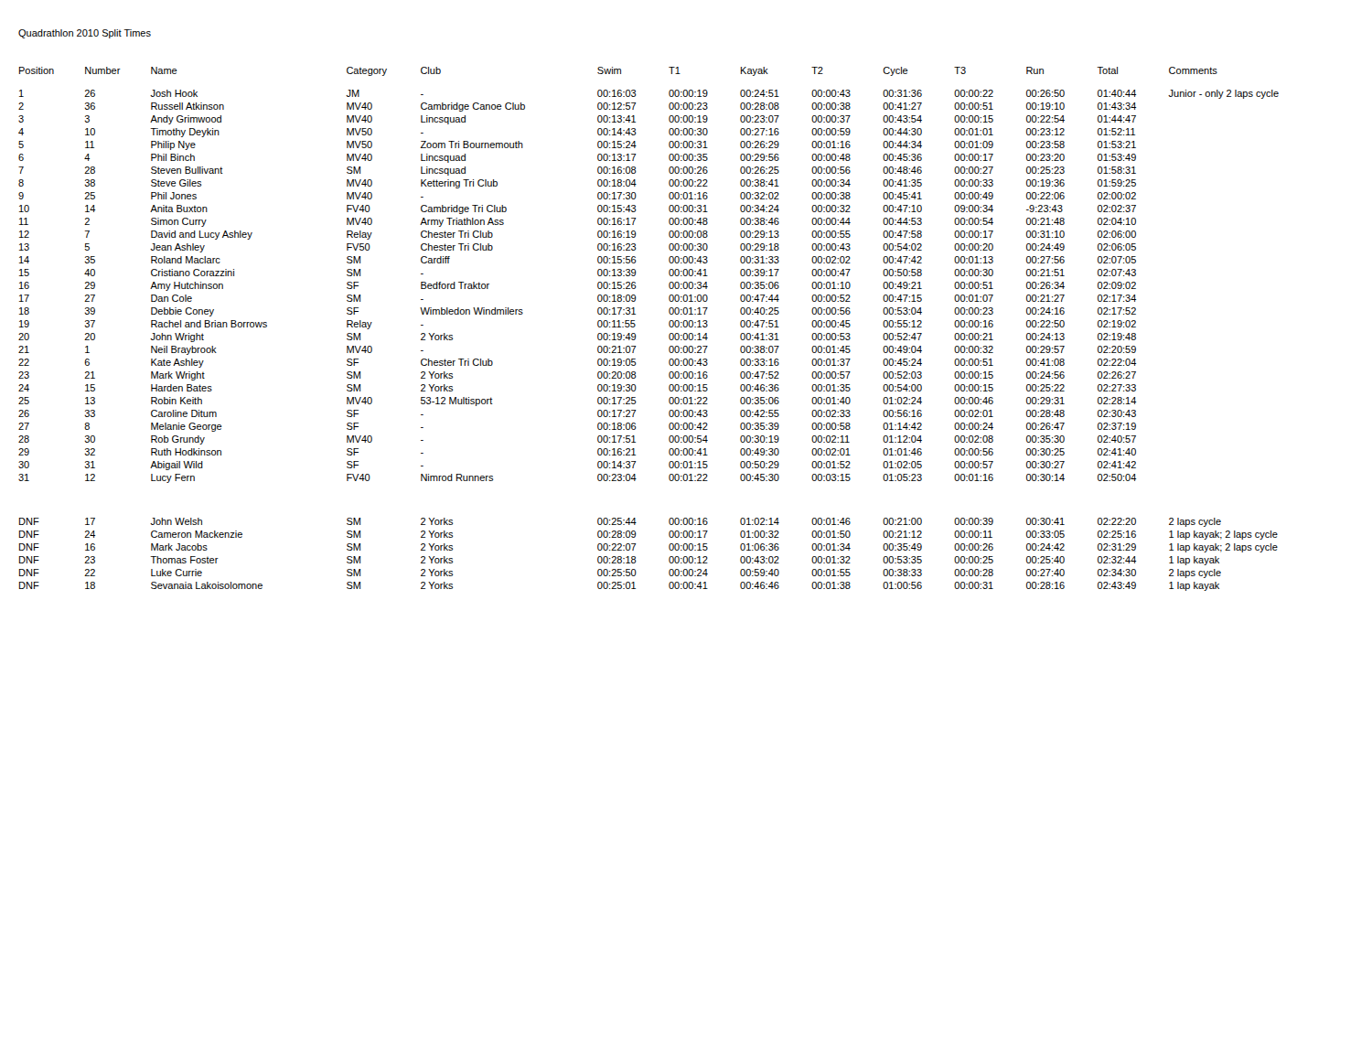Quadrathlon 2010 Split Times
| Position | Number | Name | Category | Club | Swim | T1 | Kayak | T2 | Cycle | T3 | Run | Total | Comments |
| --- | --- | --- | --- | --- | --- | --- | --- | --- | --- | --- | --- | --- | --- |
| 1 | 26 | Josh Hook | JM | - | 00:16:03 | 00:00:19 | 00:24:51 | 00:00:43 | 00:31:36 | 00:00:22 | 00:26:50 | 01:40:44 | Junior - only 2 laps cycle |
| 2 | 36 | Russell Atkinson | MV40 | Cambridge Canoe Club | 00:12:57 | 00:00:23 | 00:28:08 | 00:00:38 | 00:41:27 | 00:00:51 | 00:19:10 | 01:43:34 | |
| 3 | 3 | Andy Grimwood | MV40 | Lincsquad | 00:13:41 | 00:00:19 | 00:23:07 | 00:00:37 | 00:43:54 | 00:00:15 | 00:22:54 | 01:44:47 | |
| 4 | 10 | Timothy Deykin | MV50 | - | 00:14:43 | 00:00:30 | 00:27:16 | 00:00:59 | 00:44:30 | 00:01:01 | 00:23:12 | 01:52:11 | |
| 5 | 11 | Philip Nye | MV50 | Zoom Tri Bournemouth | 00:15:24 | 00:00:31 | 00:26:29 | 00:01:16 | 00:44:34 | 00:01:09 | 00:23:58 | 01:53:21 | |
| 6 | 4 | Phil Binch | MV40 | Lincsquad | 00:13:17 | 00:00:35 | 00:29:56 | 00:00:48 | 00:45:36 | 00:00:17 | 00:23:20 | 01:53:49 | |
| 7 | 28 | Steven Bullivant | SM | Lincsquad | 00:16:08 | 00:00:26 | 00:26:25 | 00:00:56 | 00:48:46 | 00:00:27 | 00:25:23 | 01:58:31 | |
| 8 | 38 | Steve Giles | MV40 | Kettering Tri Club | 00:18:04 | 00:00:22 | 00:38:41 | 00:00:34 | 00:41:35 | 00:00:33 | 00:19:36 | 01:59:25 | |
| 9 | 25 | Phil Jones | MV40 | - | 00:17:30 | 00:01:16 | 00:32:02 | 00:00:38 | 00:45:41 | 00:00:49 | 00:22:06 | 02:00:02 | |
| 10 | 14 | Anita Buxton | FV40 | Cambridge Tri Club | 00:15:43 | 00:00:31 | 00:34:24 | 00:00:32 | 00:47:10 | 09:00:34 | -9:23:43 | 02:02:37 | |
| 11 | 2 | Simon Curry | MV40 | Army Triathlon Ass | 00:16:17 | 00:00:48 | 00:38:46 | 00:00:44 | 00:44:53 | 00:00:54 | 00:21:48 | 02:04:10 | |
| 12 | 7 | David and Lucy Ashley | Relay | Chester Tri Club | 00:16:19 | 00:00:08 | 00:29:13 | 00:00:55 | 00:47:58 | 00:00:17 | 00:31:10 | 02:06:00 | |
| 13 | 5 | Jean Ashley | FV50 | Chester Tri Club | 00:16:23 | 00:00:30 | 00:29:18 | 00:00:43 | 00:54:02 | 00:00:20 | 00:24:49 | 02:06:05 | |
| 14 | 35 | Roland Maclarc | SM | Cardiff | 00:15:56 | 00:00:43 | 00:31:33 | 00:02:02 | 00:47:42 | 00:01:13 | 00:27:56 | 02:07:05 | |
| 15 | 40 | Cristiano Corazzini | SM | - | 00:13:39 | 00:00:41 | 00:39:17 | 00:00:47 | 00:50:58 | 00:00:30 | 00:21:51 | 02:07:43 | |
| 16 | 29 | Amy Hutchinson | SF | Bedford Traktor | 00:15:26 | 00:00:34 | 00:35:06 | 00:01:10 | 00:49:21 | 00:00:51 | 00:26:34 | 02:09:02 | |
| 17 | 27 | Dan Cole | SM | - | 00:18:09 | 00:01:00 | 00:47:44 | 00:00:52 | 00:47:15 | 00:01:07 | 00:21:27 | 02:17:34 | |
| 18 | 39 | Debbie Coney | SF | Wimbledon Windmilers | 00:17:31 | 00:01:17 | 00:40:25 | 00:00:56 | 00:53:04 | 00:00:23 | 00:24:16 | 02:17:52 | |
| 19 | 37 | Rachel and Brian Borrows | Relay | - | 00:11:55 | 00:00:13 | 00:47:51 | 00:00:45 | 00:55:12 | 00:00:16 | 00:22:50 | 02:19:02 | |
| 20 | 20 | John Wright | SM | 2 Yorks | 00:19:49 | 00:00:14 | 00:41:31 | 00:00:53 | 00:52:47 | 00:00:21 | 00:24:13 | 02:19:48 | |
| 21 | 1 | Neil Braybrook | MV40 | - | 00:21:07 | 00:00:27 | 00:38:07 | 00:01:45 | 00:49:04 | 00:00:32 | 00:29:57 | 02:20:59 | |
| 22 | 6 | Kate Ashley | SF | Chester Tri Club | 00:19:05 | 00:00:43 | 00:33:16 | 00:01:37 | 00:45:24 | 00:00:51 | 00:41:08 | 02:22:04 | |
| 23 | 21 | Mark Wright | SM | 2 Yorks | 00:20:08 | 00:00:16 | 00:47:52 | 00:00:57 | 00:52:03 | 00:00:15 | 00:24:56 | 02:26:27 | |
| 24 | 15 | Harden Bates | SM | 2 Yorks | 00:19:30 | 00:00:15 | 00:46:36 | 00:01:35 | 00:54:00 | 00:00:15 | 00:25:22 | 02:27:33 | |
| 25 | 13 | Robin Keith | MV40 | 53-12 Multisport | 00:17:25 | 00:01:22 | 00:35:06 | 00:01:40 | 01:02:24 | 00:00:46 | 00:29:31 | 02:28:14 | |
| 26 | 33 | Caroline Ditum | SF | - | 00:17:27 | 00:00:43 | 00:42:55 | 00:02:33 | 00:56:16 | 00:02:01 | 00:28:48 | 02:30:43 | |
| 27 | 8 | Melanie George | SF | - | 00:18:06 | 00:00:42 | 00:35:39 | 00:00:58 | 01:14:42 | 00:00:24 | 00:26:47 | 02:37:19 | |
| 28 | 30 | Rob Grundy | MV40 | - | 00:17:51 | 00:00:54 | 00:30:19 | 00:02:11 | 01:12:04 | 00:02:08 | 00:35:30 | 02:40:57 | |
| 29 | 32 | Ruth Hodkinson | SF | - | 00:16:21 | 00:00:41 | 00:49:30 | 00:02:01 | 01:01:46 | 00:00:56 | 00:30:25 | 02:41:40 | |
| 30 | 31 | Abigail Wild | SF | - | 00:14:37 | 00:01:15 | 00:50:29 | 00:01:52 | 01:02:05 | 00:00:57 | 00:30:27 | 02:41:42 | |
| 31 | 12 | Lucy Fern | FV40 | Nimrod Runners | 00:23:04 | 00:01:22 | 00:45:30 | 00:03:15 | 01:05:23 | 00:01:16 | 00:30:14 | 02:50:04 | |
| DNF | 17 | John Welsh | SM | 2 Yorks | 00:25:44 | 00:00:16 | 01:02:14 | 00:01:46 | 00:21:00 | 00:00:39 | 00:30:41 | 02:22:20 | 2 laps cycle |
| DNF | 24 | Cameron Mackenzie | SM | 2 Yorks | 00:28:09 | 00:00:17 | 01:00:32 | 00:01:50 | 00:21:12 | 00:00:11 | 00:33:05 | 02:25:16 | 1 lap kayak; 2 laps cycle |
| DNF | 16 | Mark Jacobs | SM | 2 Yorks | 00:22:07 | 00:00:15 | 01:06:36 | 00:01:34 | 00:35:49 | 00:00:26 | 00:24:42 | 02:31:29 | 1 lap kayak; 2 laps cycle |
| DNF | 23 | Thomas Foster | SM | 2 Yorks | 00:28:18 | 00:00:12 | 00:43:02 | 00:01:32 | 00:53:35 | 00:00:25 | 00:25:40 | 02:32:44 | 1 lap kayak |
| DNF | 22 | Luke Currie | SM | 2 Yorks | 00:25:50 | 00:00:24 | 00:59:40 | 00:01:55 | 00:38:33 | 00:00:28 | 00:27:40 | 02:34:30 | 2 laps cycle |
| DNF | 18 | Sevanaia Lakoisolomone | SM | 2 Yorks | 00:25:01 | 00:00:41 | 00:46:46 | 00:01:38 | 01:00:56 | 00:00:31 | 00:28:16 | 02:43:49 | 1 lap kayak |